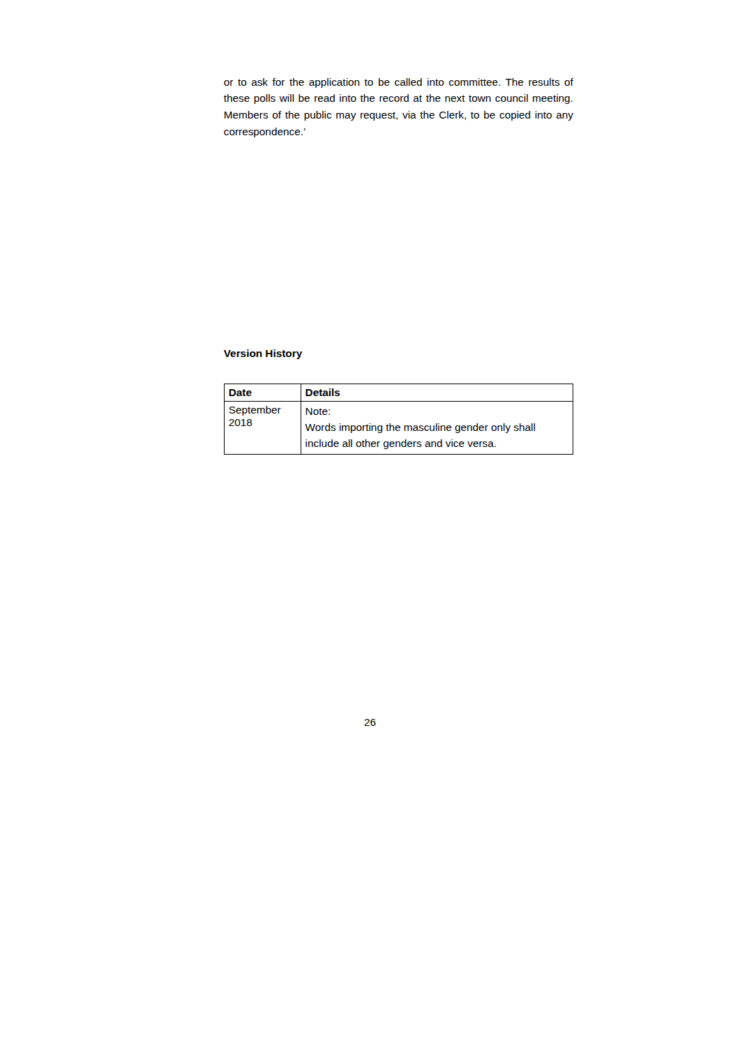or to ask for the application to be called into committee. The results of these polls will be read into the record at the next town council meeting. Members of the public may request, via the Clerk, to be copied into any correspondence.’
Version History
| Date | Details |
| --- | --- |
| September 2018 | Note: Words importing the masculine gender only shall include all other genders and vice versa. |
26